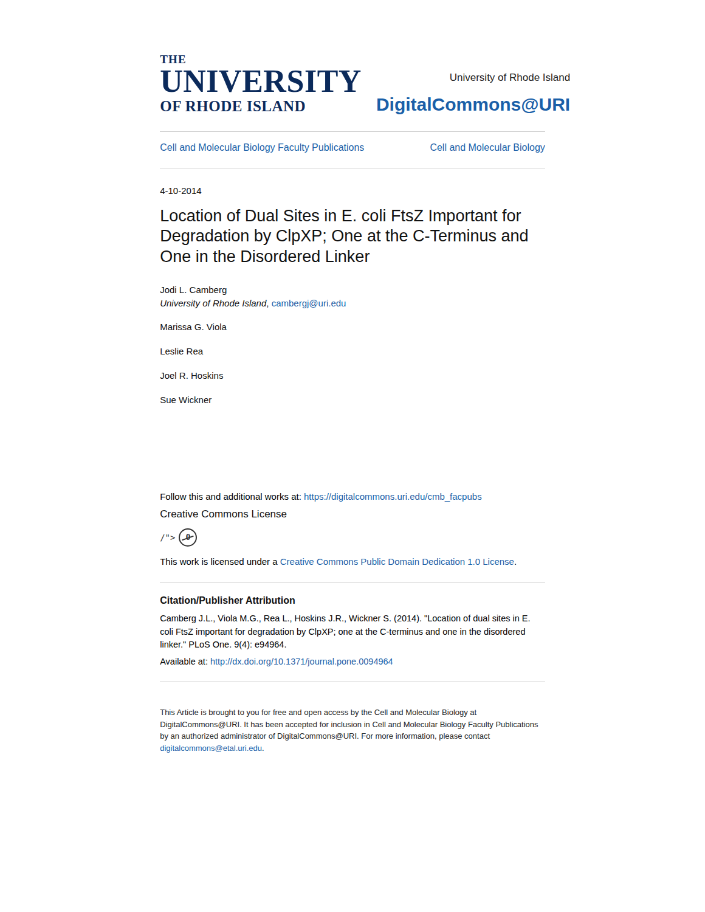THE
UNIVERSITY
OF RHODE ISLAND
University of Rhode Island
DigitalCommons@URI
Cell and Molecular Biology Faculty Publications
Cell and Molecular Biology
4-10-2014
Location of Dual Sites in E. coli FtsZ Important for Degradation by ClpXP; One at the C-Terminus and One in the Disordered Linker
Jodi L. Camberg
University of Rhode Island, cambergj@uri.edu
Marissa G. Viola
Leslie Rea
Joel R. Hoskins
Sue Wickner
Follow this and additional works at: https://digitalcommons.uri.edu/cmb_facpubs
Creative Commons License
/"> 0
This work is licensed under a Creative Commons Public Domain Dedication 1.0 License.
Citation/Publisher Attribution
Camberg J.L., Viola M.G., Rea L., Hoskins J.R., Wickner S. (2014). "Location of dual sites in E. coli FtsZ important for degradation by ClpXP; one at the C-terminus and one in the disordered linker." PLoS One. 9(4): e94964.
Available at: http://dx.doi.org/10.1371/journal.pone.0094964
This Article is brought to you for free and open access by the Cell and Molecular Biology at DigitalCommons@URI. It has been accepted for inclusion in Cell and Molecular Biology Faculty Publications by an authorized administrator of DigitalCommons@URI. For more information, please contact digitalcommons@etal.uri.edu.